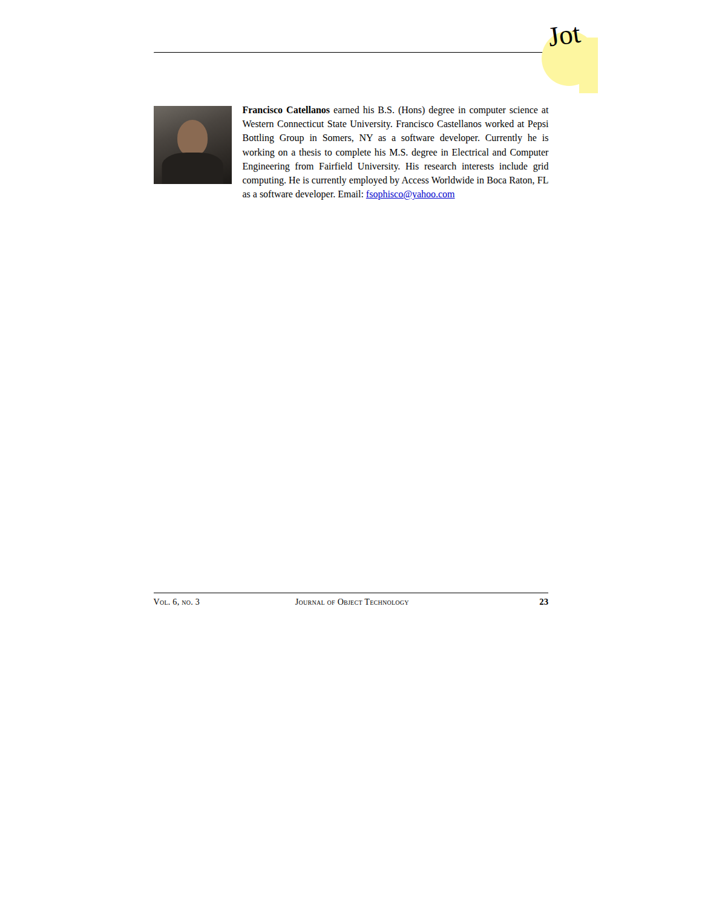Jot
Francisco Catellanos earned his B.S. (Hons) degree in computer science at Western Connecticut State University. Francisco Castellanos worked at Pepsi Bottling Group in Somers, NY as a software developer. Currently he is working on a thesis to complete his M.S. degree in Electrical and Computer Engineering from Fairfield University. His research interests include grid computing. He is currently employed by Access Worldwide in Boca Raton, FL as a software developer. Email: fsophisco@yahoo.com
Vol. 6, no. 3
Journal of Object Technology
23